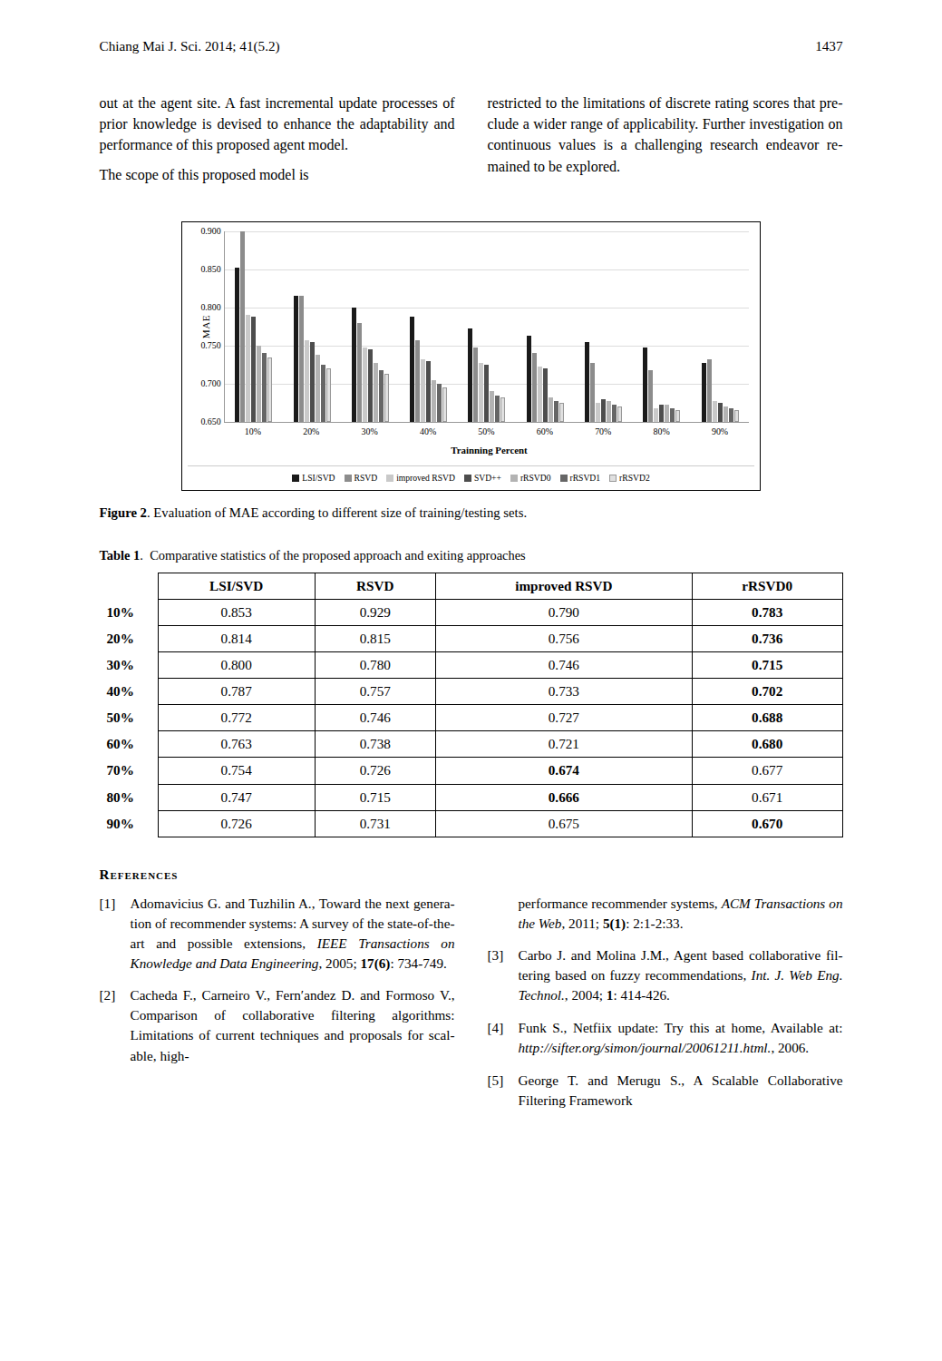Chiang Mai J. Sci. 2014; 41(5.2) 1437
out at the agent site. A fast incremental update processes of prior knowledge is devised to enhance the adaptability and performance of this proposed agent model.
The scope of this proposed model is
restricted to the limitations of discrete rating scores that preclude a wider range of applicability. Further investigation on continuous values is a challenging research endeavor remained to be explored.
MAE
0.900
0.850
0.800
0.750
0.700
0.650
10% 20% 30% 40% 50% 60% 70% 80% 90%
Trainning Percent
LSI/SVD RSVD improved RSVD SVD++ rRSVD0 rRSVD1 rRSVD2
Figure 2. Evaluation of MAE according to different size of training/testing sets.
Table 1 . Comparative statistics of the proposed approach and exiting approaches
| | LSI/SVD | RSVD | improved RSVD | rRSVD0 |
| --- | --- | --- | --- | --- |
| 10% | 0.853 | 0.929 | 0.790 | 0.783 |
| 20% | 0.814 | 0.815 | 0.756 | 0.736 |
| 30% | 0.800 | 0.780 | 0.746 | 0.715 |
| 40% | 0.787 | 0.757 | 0.733 | 0.702 |
| 50% | 0.772 | 0.746 | 0.727 | 0.688 |
| 60% | 0.763 | 0.738 | 0.721 | 0.680 |
| 70% | 0.754 | 0.726 | 0.674 | 0.677 |
| 80% | 0.747 | 0.715 | 0.666 | 0.671 |
| 90% | 0.726 | 0.731 | 0.675 | 0.670 |
References
[1] Adomavicius G. and Tuzhilin A., Toward the next generation of recommender systems: A survey of the state-of-the-art and possible extensions, IEEE Transactions on Knowledge and Data Engineering, 2005; 17(6): 734-749.
[2] Cacheda F., Carneiro V., Fern′andez D. and Formoso V., Comparison of collaborative filtering algorithms: Limitations of current techniques and proposals for scalable, high-
performance recommender systems, ACM Transactions on the Web, 2011; 5(1): 2:1-2:33.
[3] Carbo J. and Molina J.M., Agent based collaborative filtering based on fuzzy recommendations, Int. J. Web Eng. Technol., 2004; 1: 414-426.
[4] Funk S., Netfiix update: Try this at home, Available at: http://sifter.org/simon/journal/20061211.html., 2006.
[5] George T. and Merugu S., A Scalable Collaborative Filtering Framework